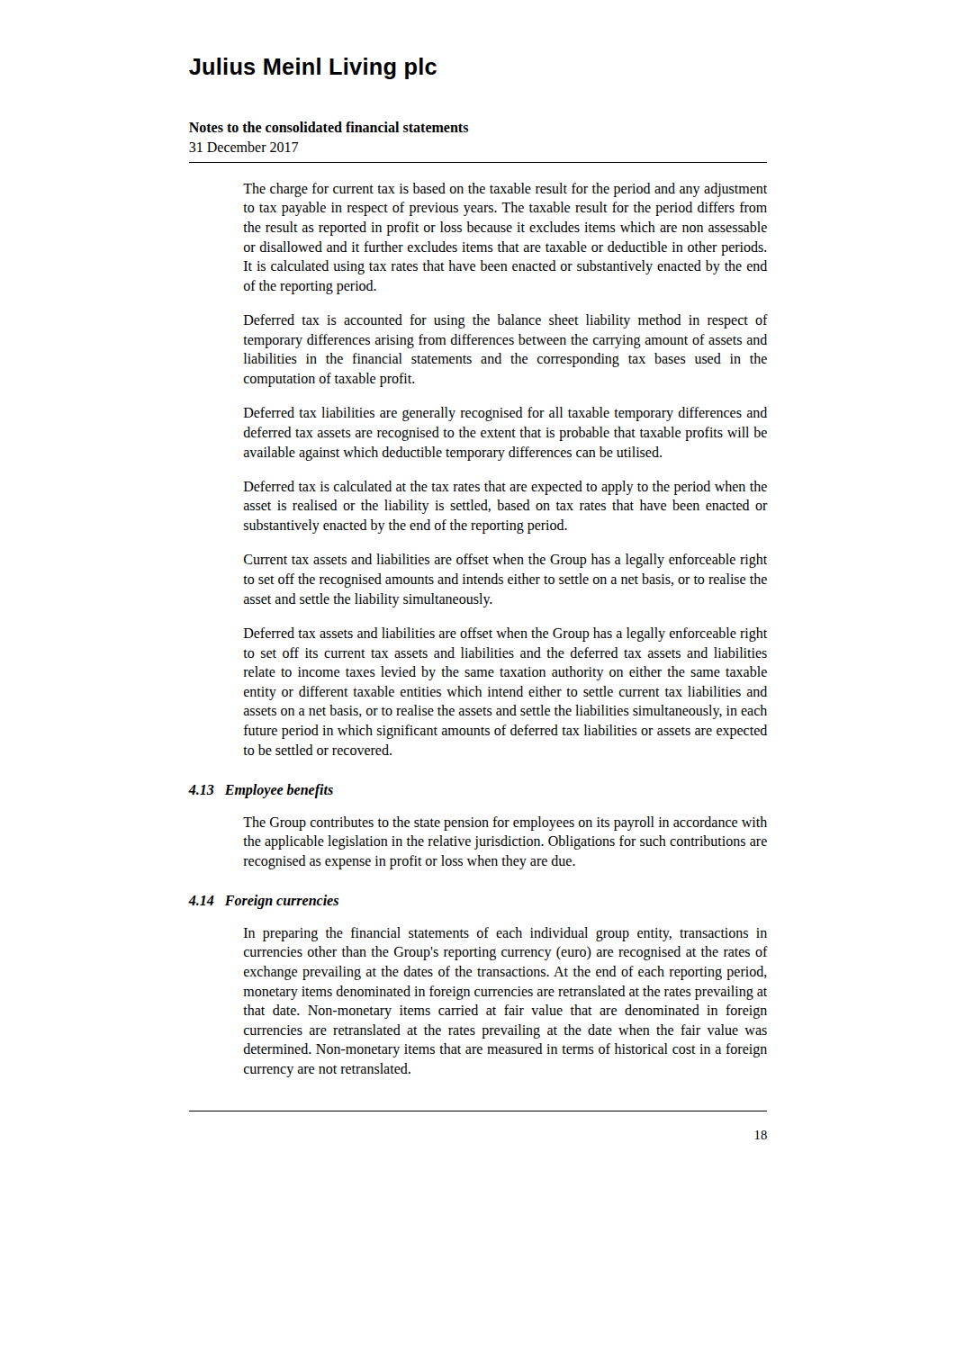Julius Meinl Living plc
Notes to the consolidated financial statements
31 December 2017
The charge for current tax is based on the taxable result for the period and any adjustment to tax payable in respect of previous years. The taxable result for the period differs from the result as reported in profit or loss because it excludes items which are non assessable or disallowed and it further excludes items that are taxable or deductible in other periods. It is calculated using tax rates that have been enacted or substantively enacted by the end of the reporting period.
Deferred tax is accounted for using the balance sheet liability method in respect of temporary differences arising from differences between the carrying amount of assets and liabilities in the financial statements and the corresponding tax bases used in the computation of taxable profit.
Deferred tax liabilities are generally recognised for all taxable temporary differences and deferred tax assets are recognised to the extent that is probable that taxable profits will be available against which deductible temporary differences can be utilised.
Deferred tax is calculated at the tax rates that are expected to apply to the period when the asset is realised or the liability is settled, based on tax rates that have been enacted or substantively enacted by the end of the reporting period.
Current tax assets and liabilities are offset when the Group has a legally enforceable right to set off the recognised amounts and intends either to settle on a net basis, or to realise the asset and settle the liability simultaneously.
Deferred tax assets and liabilities are offset when the Group has a legally enforceable right to set off its current tax assets and liabilities and the deferred tax assets and liabilities relate to income taxes levied by the same taxation authority on either the same taxable entity or different taxable entities which intend either to settle current tax liabilities and assets on a net basis, or to realise the assets and settle the liabilities simultaneously, in each future period in which significant amounts of deferred tax liabilities or assets are expected to be settled or recovered.
4.13 Employee benefits
The Group contributes to the state pension for employees on its payroll in accordance with the applicable legislation in the relative jurisdiction. Obligations for such contributions are recognised as expense in profit or loss when they are due.
4.14 Foreign currencies
In preparing the financial statements of each individual group entity, transactions in currencies other than the Group's reporting currency (euro) are recognised at the rates of exchange prevailing at the dates of the transactions. At the end of each reporting period, monetary items denominated in foreign currencies are retranslated at the rates prevailing at that date. Non-monetary items carried at fair value that are denominated in foreign currencies are retranslated at the rates prevailing at the date when the fair value was determined. Non-monetary items that are measured in terms of historical cost in a foreign currency are not retranslated.
18